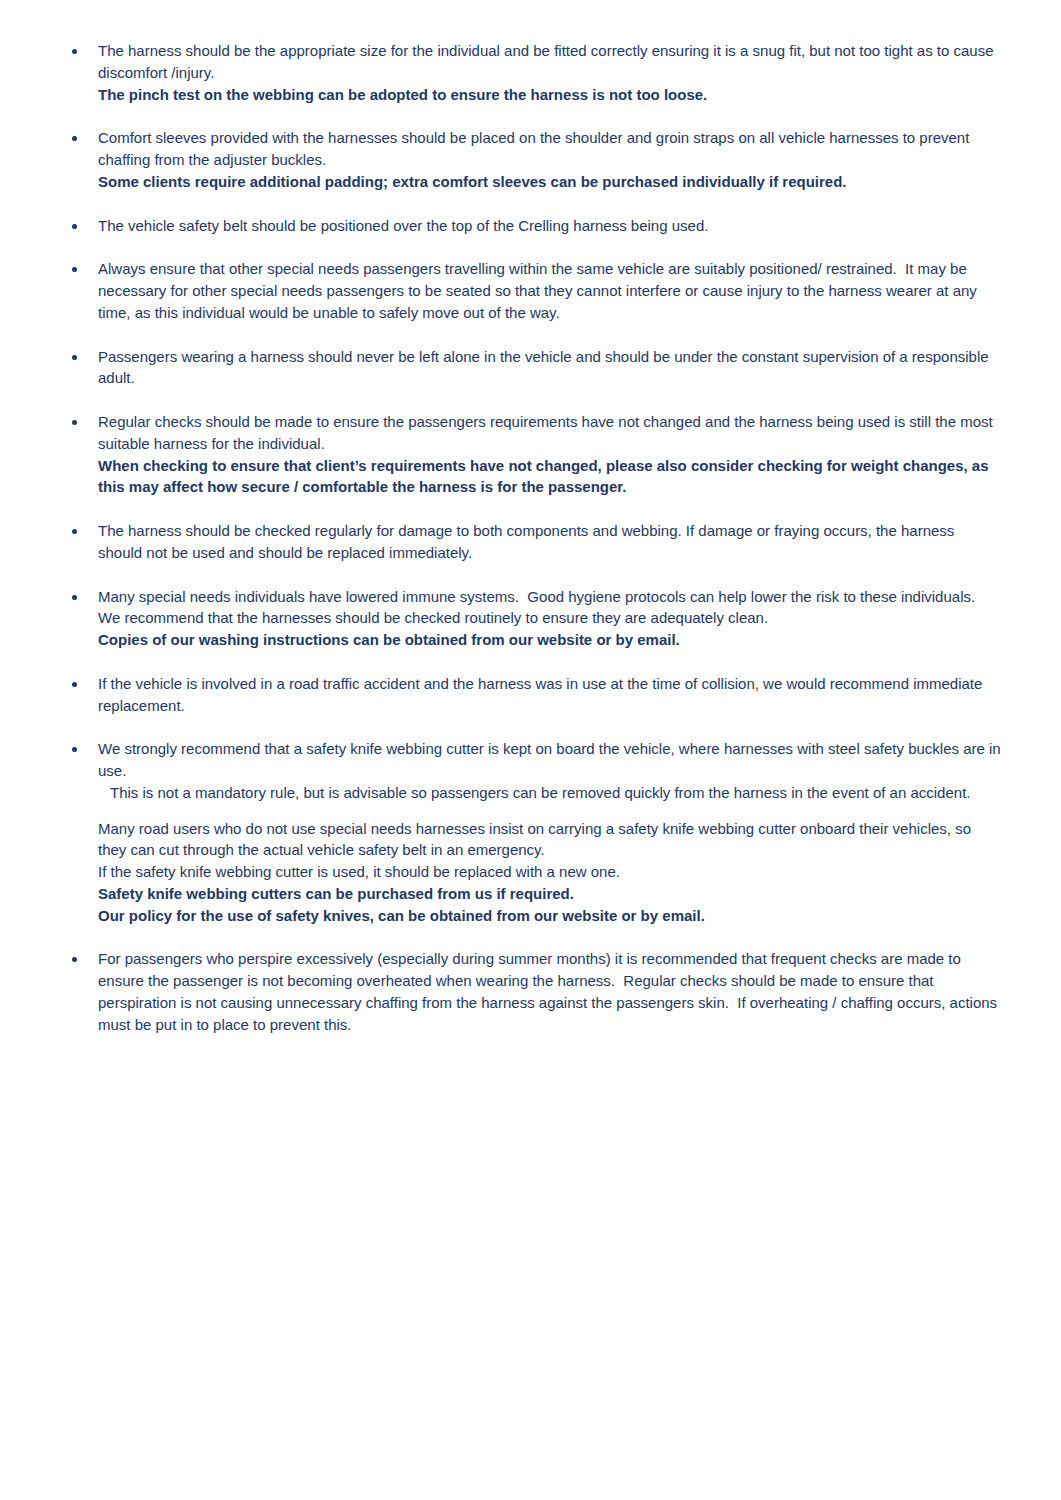The harness should be the appropriate size for the individual and be fitted correctly ensuring it is a snug fit, but not too tight as to cause discomfort /injury.
The pinch test on the webbing can be adopted to ensure the harness is not too loose.
Comfort sleeves provided with the harnesses should be placed on the shoulder and groin straps on all vehicle harnesses to prevent chaffing from the adjuster buckles.
Some clients require additional padding; extra comfort sleeves can be purchased individually if required.
The vehicle safety belt should be positioned over the top of the Crelling harness being used.
Always ensure that other special needs passengers travelling within the same vehicle are suitably positioned/ restrained. It may be necessary for other special needs passengers to be seated so that they cannot interfere or cause injury to the harness wearer at any time, as this individual would be unable to safely move out of the way.
Passengers wearing a harness should never be left alone in the vehicle and should be under the constant supervision of a responsible adult.
Regular checks should be made to ensure the passengers requirements have not changed and the harness being used is still the most suitable harness for the individual.
When checking to ensure that client’s requirements have not changed, please also consider checking for weight changes, as this may affect how secure / comfortable the harness is for the passenger.
The harness should be checked regularly for damage to both components and webbing. If damage or fraying occurs, the harness should not be used and should be replaced immediately.
Many special needs individuals have lowered immune systems. Good hygiene protocols can help lower the risk to these individuals. We recommend that the harnesses should be checked routinely to ensure they are adequately clean.
Copies of our washing instructions can be obtained from our website or by email.
If the vehicle is involved in a road traffic accident and the harness was in use at the time of collision, we would recommend immediate replacement.
We strongly recommend that a safety knife webbing cutter is kept on board the vehicle, where harnesses with steel safety buckles are in use.
This is not a mandatory rule, but is advisable so passengers can be removed quickly from the harness in the event of an accident.
Many road users who do not use special needs harnesses insist on carrying a safety knife webbing cutter onboard their vehicles, so they can cut through the actual vehicle safety belt in an emergency.
If the safety knife webbing cutter is used, it should be replaced with a new one.
Safety knife webbing cutters can be purchased from us if required.
Our policy for the use of safety knives, can be obtained from our website or by email.
For passengers who perspire excessively (especially during summer months) it is recommended that frequent checks are made to ensure the passenger is not becoming overheated when wearing the harness. Regular checks should be made to ensure that perspiration is not causing unnecessary chaffing from the harness against the passengers skin. If overheating / chaffing occurs, actions must be put in to place to prevent this.